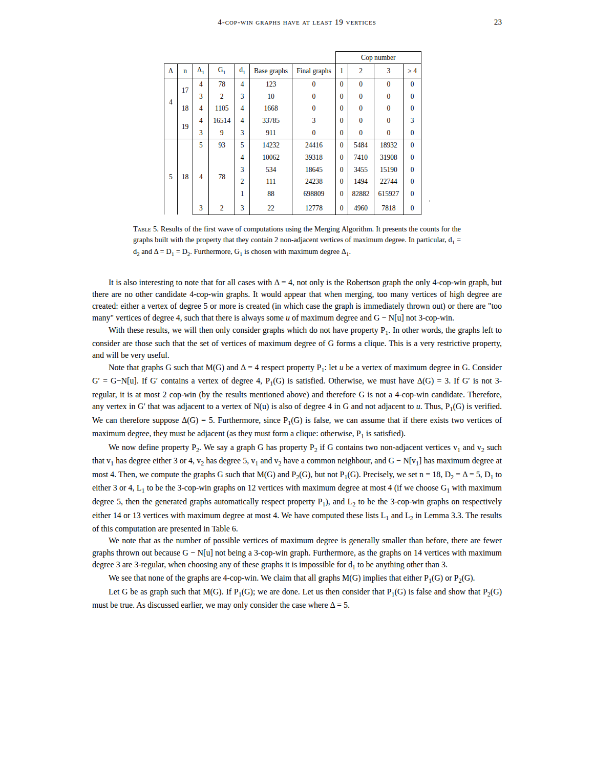4-cop-win graphs have at least 19 vertices 23
| | Cop number |
| Δ | n | Δ 1 | G 1 | d 1 | Base graphs | Final graphs | 1 | 2 | 3 | ≥ 4 |
| 4 | 17 | 4 | 78 | 4 | 123 | 0 | 0 | 0 | 0 | 0 |
| 3 | 2 | 3 | 10 | 0 | 0 | 0 | 0 | 0 |
| 18 | 4 | 1105 | 4 | 1668 | 0 | 0 | 0 | 0 | 0 |
| 19 | 4 | 16514 | 4 | 33785 | 3 | 0 | 0 | 0 | 3 |
| | 3 | 9 | 3 | 911 | 0 | 0 | 0 | 0 | 0 |
| 5 | 18 | 5 | 93 | 5 | 14232 | 24416 | 0 | 5484 | 18932 | 0 |
| 4 | 78 | 4 | 10062 | 39318 | 0 | 7410 | 31908 | 0 |
| 3 | 534 | 18645 | 0 | 3455 | 15190 | 0 |
| 2 | 111 | 24238 | 0 | 1494 | 22744 | 0 |
| 1 | 88 | 698809 | 0 | 82882 | 615927 | 0 |
| 3 | 2 | 3 | 22 | 12778 | 0 | 4960 | 7818 | 0 |
Table 5. Results of the first wave of computations using the Merging Algorithm. It presents the counts for the graphs built with the property that they contain 2 non-adjacent vertices of maximum degree. In particular, d1 = d2 and Δ = D1 = D2. Furthermore, G1 is chosen with maximum degree Δ1.
It is also interesting to note that for all cases with Δ = 4, not only is the Robertson graph the only 4-cop-win graph, but there are no other candidate 4-cop-win graphs. It would appear that when merging, too many vertices of high degree are created: either a vertex of degree 5 or more is created (in which case the graph is immediately thrown out) or there are "too many" vertices of degree 4, such that there is always some u of maximum degree and G − N[u] not 3-cop-win.
With these results, we will then only consider graphs which do not have property P1. In other words, the graphs left to consider are those such that the set of vertices of maximum degree of G forms a clique. This is a very restrictive property, and will be very useful.
Note that graphs G such that M(G) and Δ = 4 respect property P1: let u be a vertex of maximum degree in G. Consider G′ = G−N[u]. If G′ contains a vertex of degree 4, P1(G) is satisfied. Otherwise, we must have Δ(G) = 3. If G′ is not 3-regular, it is at most 2 cop-win (by the results mentioned above) and therefore G is not a 4-cop-win candidate. Therefore, any vertex in G′ that was adjacent to a vertex of N(u) is also of degree 4 in G and not adjacent to u. Thus, P1(G) is verified. We can therefore suppose Δ(G) = 5. Furthermore, since P1(G) is false, we can assume that if there exists two vertices of maximum degree, they must be adjacent (as they must form a clique: otherwise, P1 is satisfied).
We now define property P2. We say a graph G has property P2 if G contains two non-adjacent vertices v1 and v2 such that v1 has degree either 3 or 4, v2 has degree 5, v1 and v2 have a common neighbour, and G − N[v1] has maximum degree at most 4. Then, we compute the graphs G such that M(G) and P2(G), but not P1(G). Precisely, we set n = 18, D2 = Δ = 5, D1 to either 3 or 4, L1 to be the 3-cop-win graphs on 12 vertices with maximum degree at most 4 (if we choose G1 with maximum degree 5, then the generated graphs automatically respect property P1), and L2 to be the 3-cop-win graphs on respectively either 14 or 13 vertices with maximum degree at most 4. We have computed these lists L1 and L2 in Lemma 3.3. The results of this computation are presented in Table 6.
We note that as the number of possible vertices of maximum degree is generally smaller than before, there are fewer graphs thrown out because G − N[u] not being a 3-cop-win graph. Furthermore, as the graphs on 14 vertices with maximum degree 3 are 3-regular, when choosing any of these graphs it is impossible for d1 to be anything other than 3.
We see that none of the graphs are 4-cop-win. We claim that all graphs M(G) implies that either P1(G) or P2(G).
Let G be as graph such that M(G). If P1(G); we are done. Let us then consider that P1(G) is false and show that P2(G) must be true. As discussed earlier, we may only consider the case where Δ = 5.